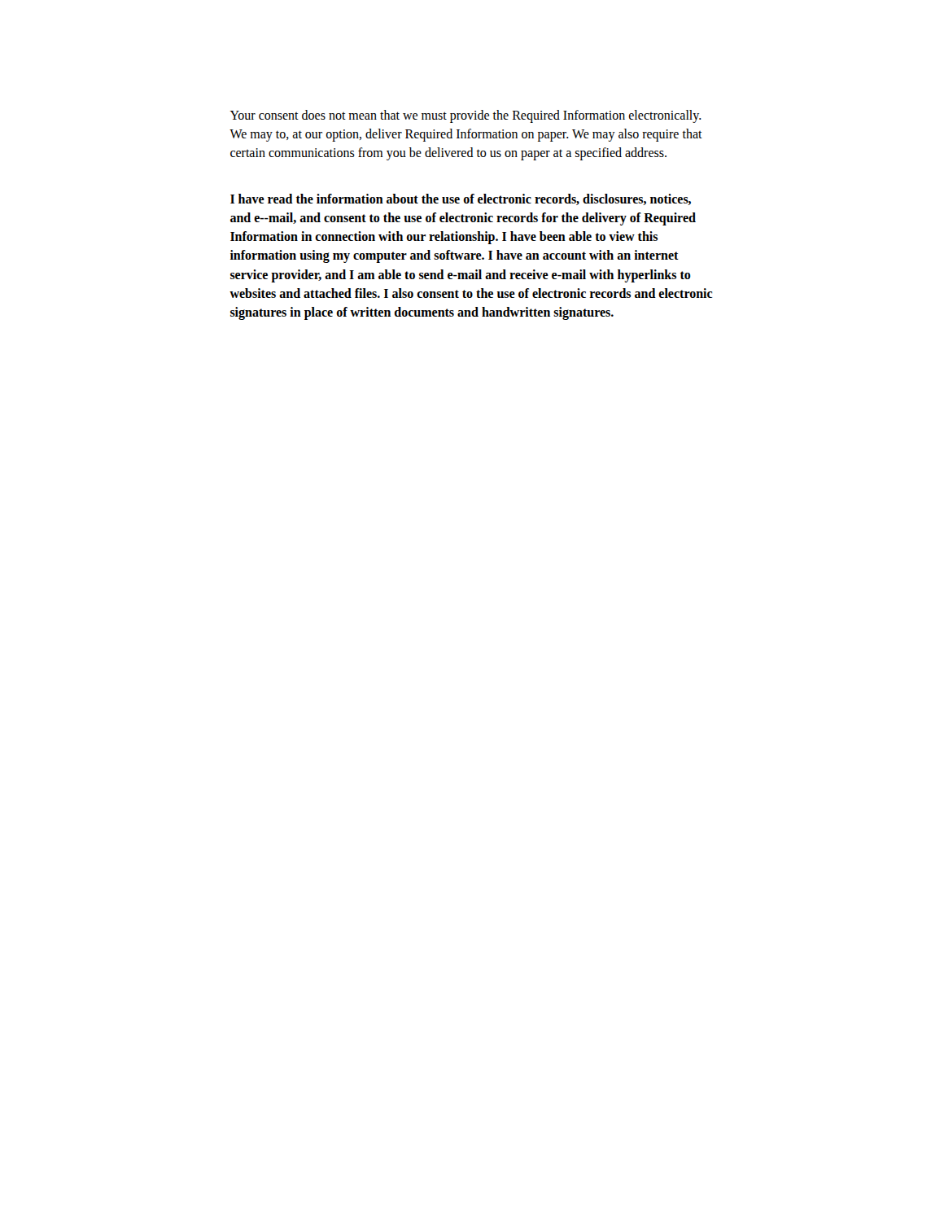Your consent does not mean that we must provide the Required Information electronically. We may to, at our option, deliver Required Information on paper. We may also require that certain communications from you be delivered to us on paper at a specified address.
I have read the information about the use of electronic records, disclosures, notices, and e--mail, and consent to the use of electronic records for the delivery of Required Information in connection with our relationship. I have been able to view this information using my computer and software. I have an account with an internet service provider, and I am able to send e-mail and receive e-mail with hyperlinks to websites and attached files. I also consent to the use of electronic records and electronic signatures in place of written documents and handwritten signatures.